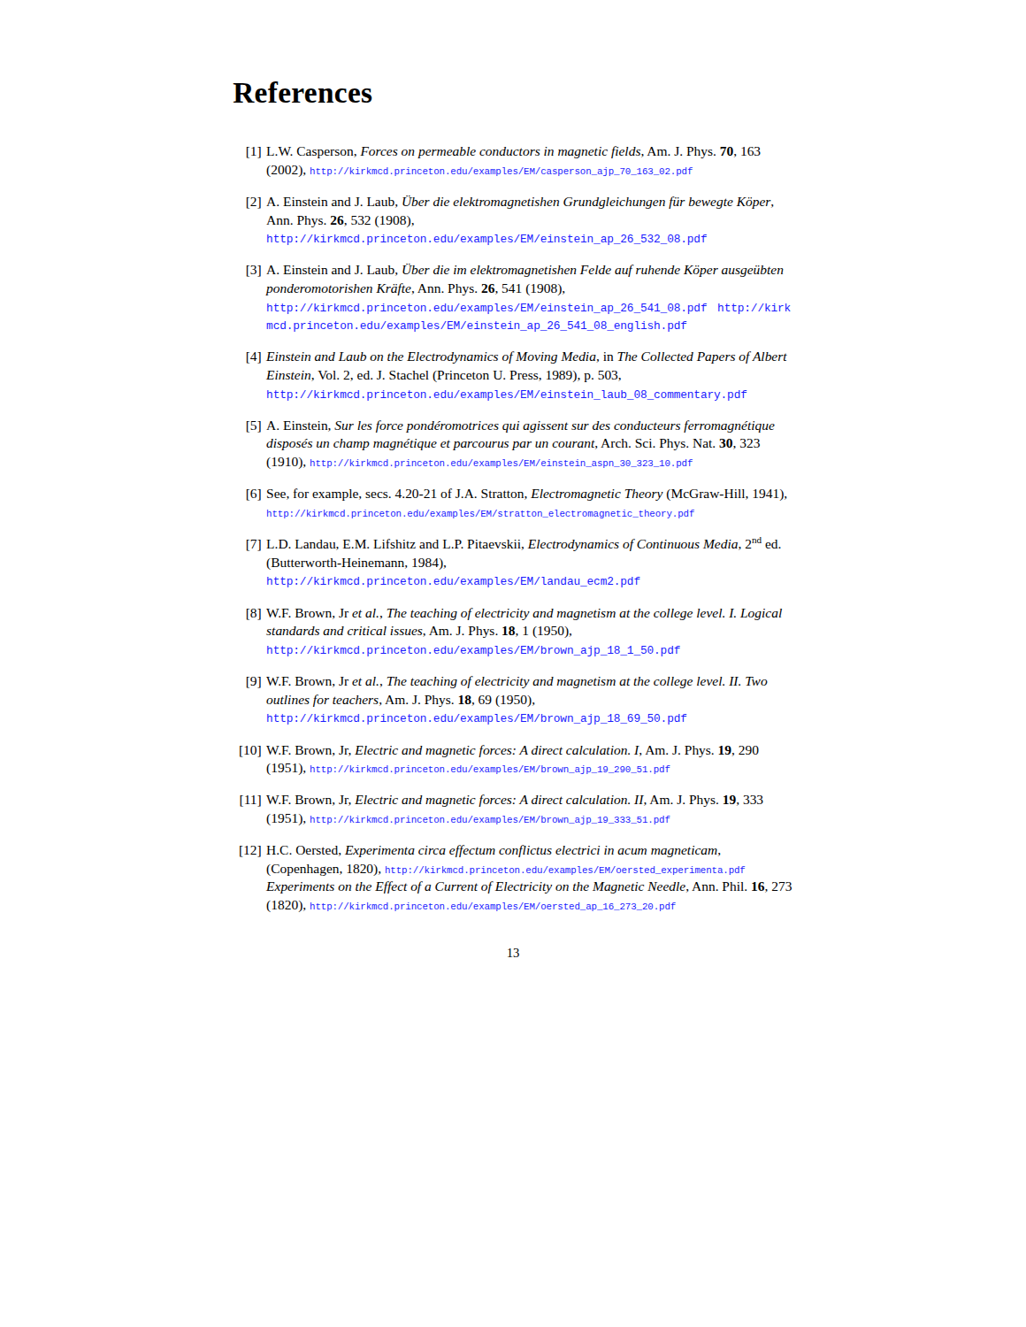References
[1] L.W. Casperson, Forces on permeable conductors in magnetic fields, Am. J. Phys. 70, 163 (2002), http://kirkmcd.princeton.edu/examples/EM/casperson_ajp_70_163_02.pdf
[2] A. Einstein and J. Laub, Über die elektromagnetishen Grundgleichungen für bewegte Köper, Ann. Phys. 26, 532 (1908),
http://kirkmcd.princeton.edu/examples/EM/einstein_ap_26_532_08.pdf
[3] A. Einstein and J. Laub, Über die im elektromagnetishen Felde auf ruhende Köper ausgeübten ponderomotorishen Kräfte, Ann. Phys. 26, 541 (1908),
http://kirkmcd.princeton.edu/examples/EM/einstein_ap_26_541_08.pdf http://kirkmcd.princeton.edu/examples/EM/einstein_ap_26_541_08_english.pdf
[4] Einstein and Laub on the Electrodynamics of Moving Media, in The Collected Papers of Albert Einstein, Vol. 2, ed. J. Stachel (Princeton U. Press, 1989), p. 503,
http://kirkmcd.princeton.edu/examples/EM/einstein_laub_08_commentary.pdf
[5] A. Einstein, Sur les force pondéromotrices qui agissent sur des conducteurs ferromagnétique disposés un champ magnétique et parcourus par un courant, Arch. Sci. Phys. Nat. 30, 323 (1910), http://kirkmcd.princeton.edu/examples/EM/einstein_aspn_30_323_10.pdf
[6] See, for example, secs. 4.20-21 of J.A. Stratton, Electromagnetic Theory (McGraw-Hill, 1941), http://kirkmcd.princeton.edu/examples/EM/stratton_electromagnetic_theory.pdf
[7] L.D. Landau, E.M. Lifshitz and L.P. Pitaevskii, Electrodynamics of Continuous Media, 2nd ed. (Butterworth-Heinemann, 1984),
http://kirkmcd.princeton.edu/examples/EM/landau_ecm2.pdf
[8] W.F. Brown, Jr et al., The teaching of electricity and magnetism at the college level. I. Logical standards and critical issues, Am. J. Phys. 18, 1 (1950),
http://kirkmcd.princeton.edu/examples/EM/brown_ajp_18_1_50.pdf
[9] W.F. Brown, Jr et al., The teaching of electricity and magnetism at the college level. II. Two outlines for teachers, Am. J. Phys. 18, 69 (1950),
http://kirkmcd.princeton.edu/examples/EM/brown_ajp_18_69_50.pdf
[10] W.F. Brown, Jr, Electric and magnetic forces: A direct calculation. I, Am. J. Phys. 19, 290 (1951), http://kirkmcd.princeton.edu/examples/EM/brown_ajp_19_290_51.pdf
[11] W.F. Brown, Jr, Electric and magnetic forces: A direct calculation. II, Am. J. Phys. 19, 333 (1951), http://kirkmcd.princeton.edu/examples/EM/brown_ajp_19_333_51.pdf
[12] H.C. Oersted, Experimenta circa effectum conflictus electrici in acum magneticam, (Copenhagen, 1820), http://kirkmcd.princeton.edu/examples/EM/oersted_experimenta.pdf
Experiments on the Effect of a Current of Electricity on the Magnetic Needle, Ann. Phil. 16, 273 (1820), http://kirkmcd.princeton.edu/examples/EM/oersted_ap_16_273_20.pdf
13